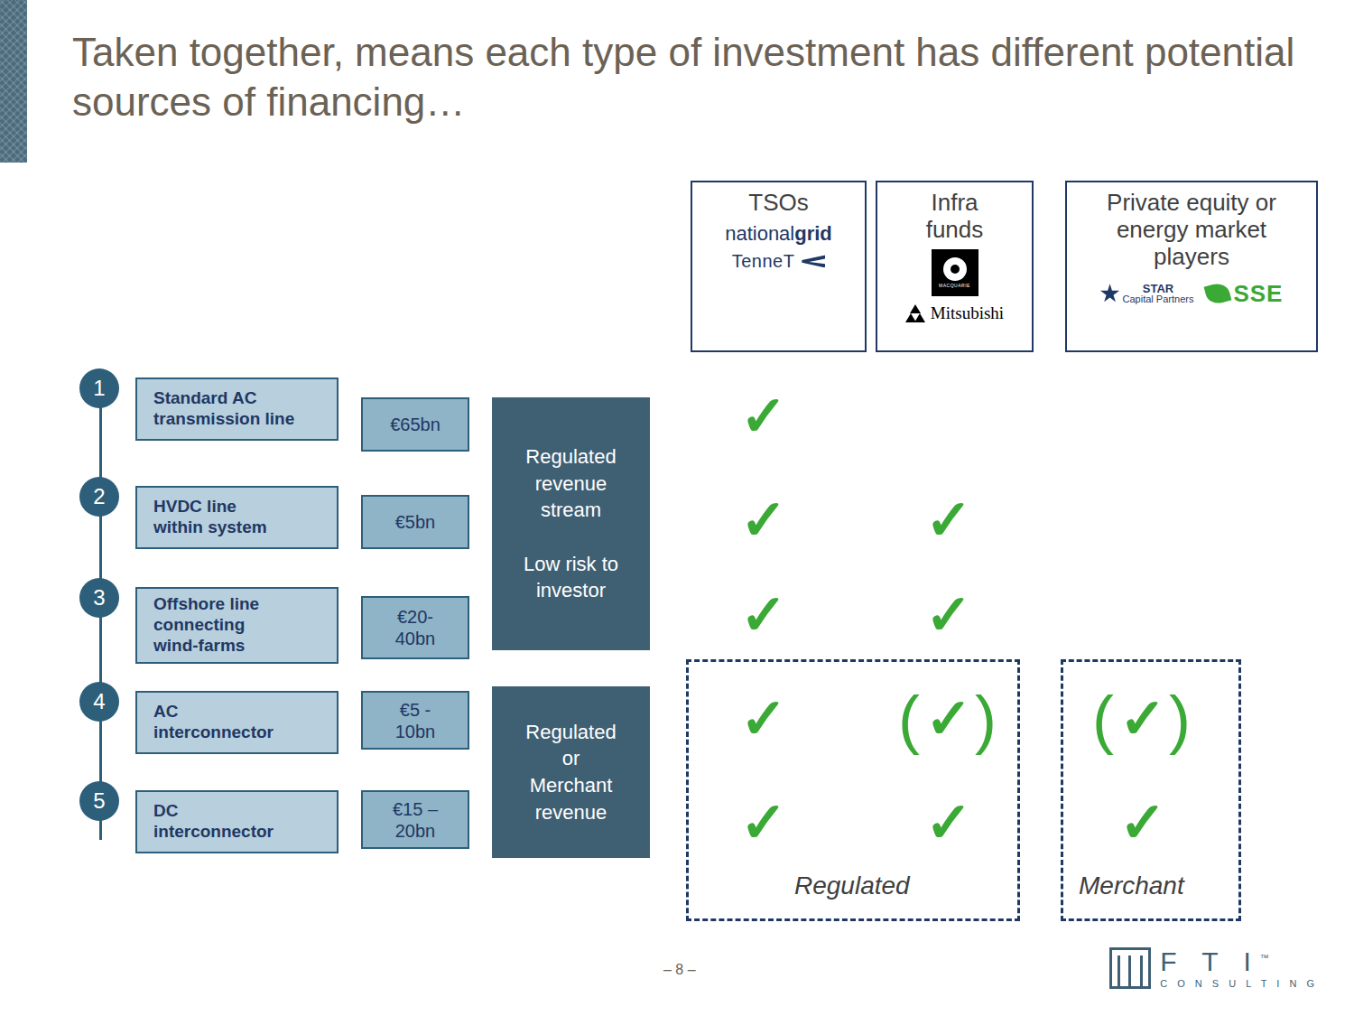Taken together, means each type of investment has different potential sources of financing…
TSOs
nationalgrid
TenneT
Infra
funds
MACQUARIE
Mitsubishi
Private equity or
energy market
players
STAR
Capital Partners
SSE
1
Standard AC
transmission line
€65bn
2
HVDC line
within system
€5bn
3
Offshore line
connecting
wind-farms
€20-
40bn
4
AC
interconnector
€5 -
10bn
5
DC
interconnector
€15 –
20bn
Regulated
revenue
stream
Low risk to
investor
Regulated
or
Merchant
revenue
Regulated
Merchant
✓
✓
✓
✓
✓
✓
✓
(
✓
)
✓
(
✓
)
✓
– 8 –
F T I™
C O N S U L T I N G